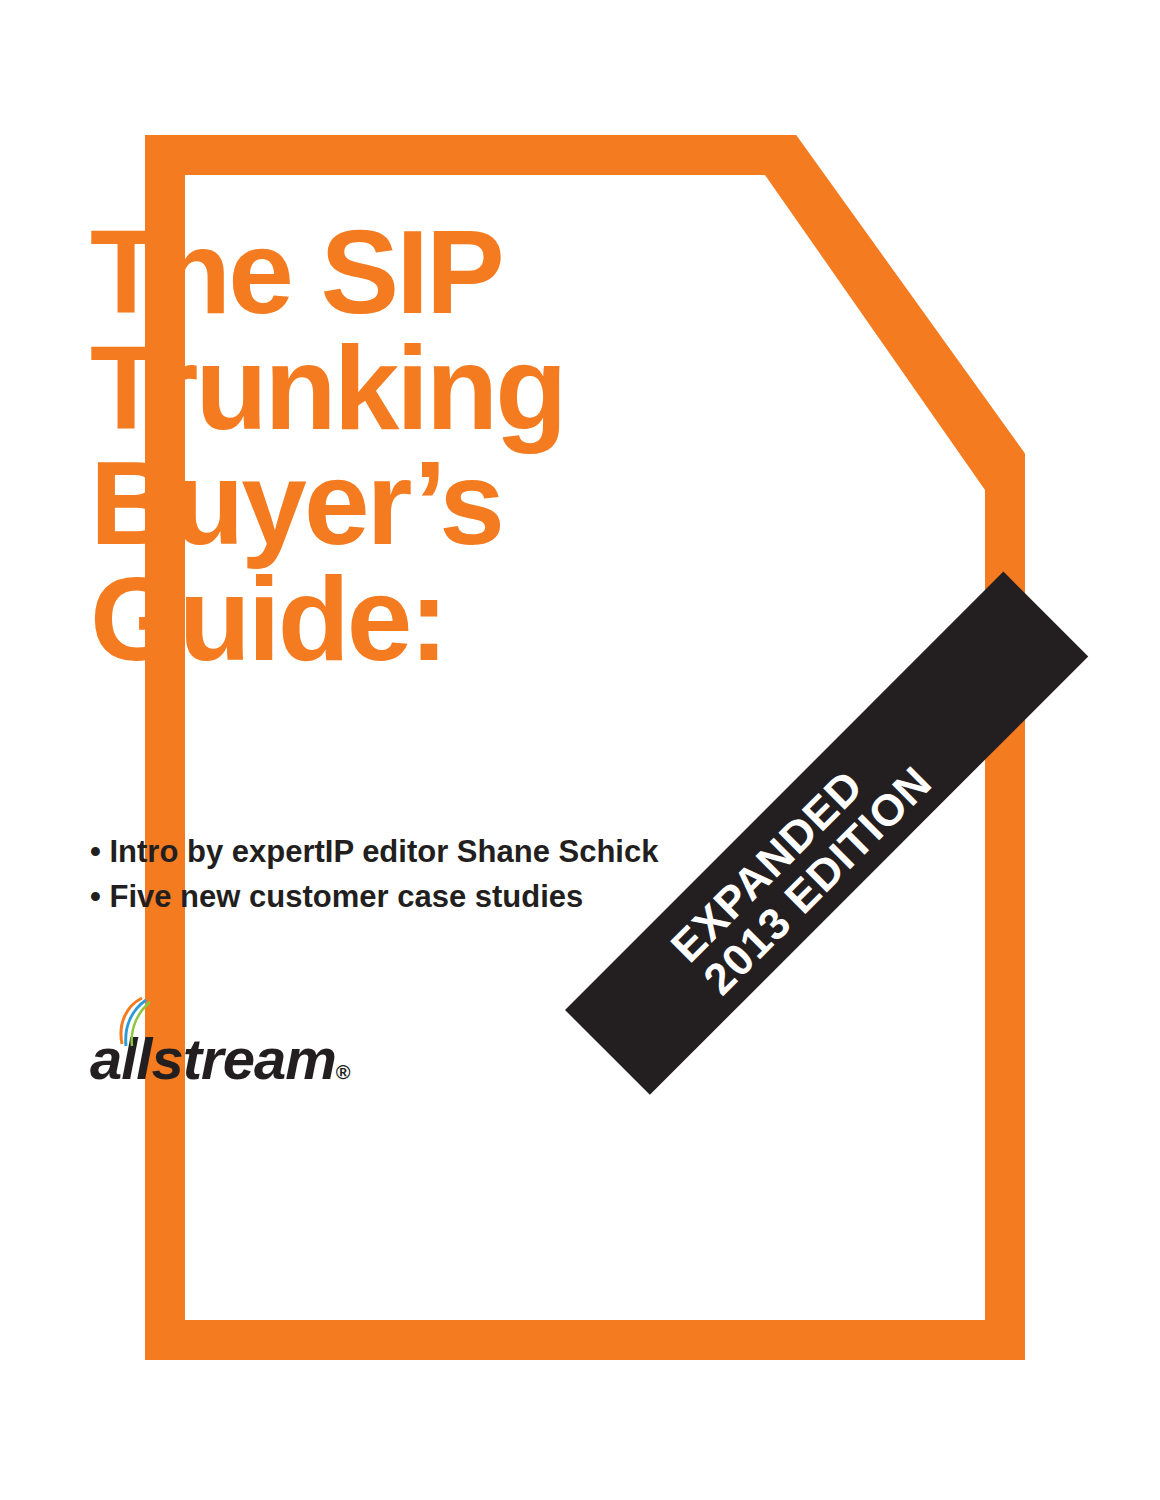The SIP Trunking Buyer’s Guide:
Intro by expertIP editor Shane Schick
Five new customer case studies
allstream®
EXPANDED
2013 EDITION